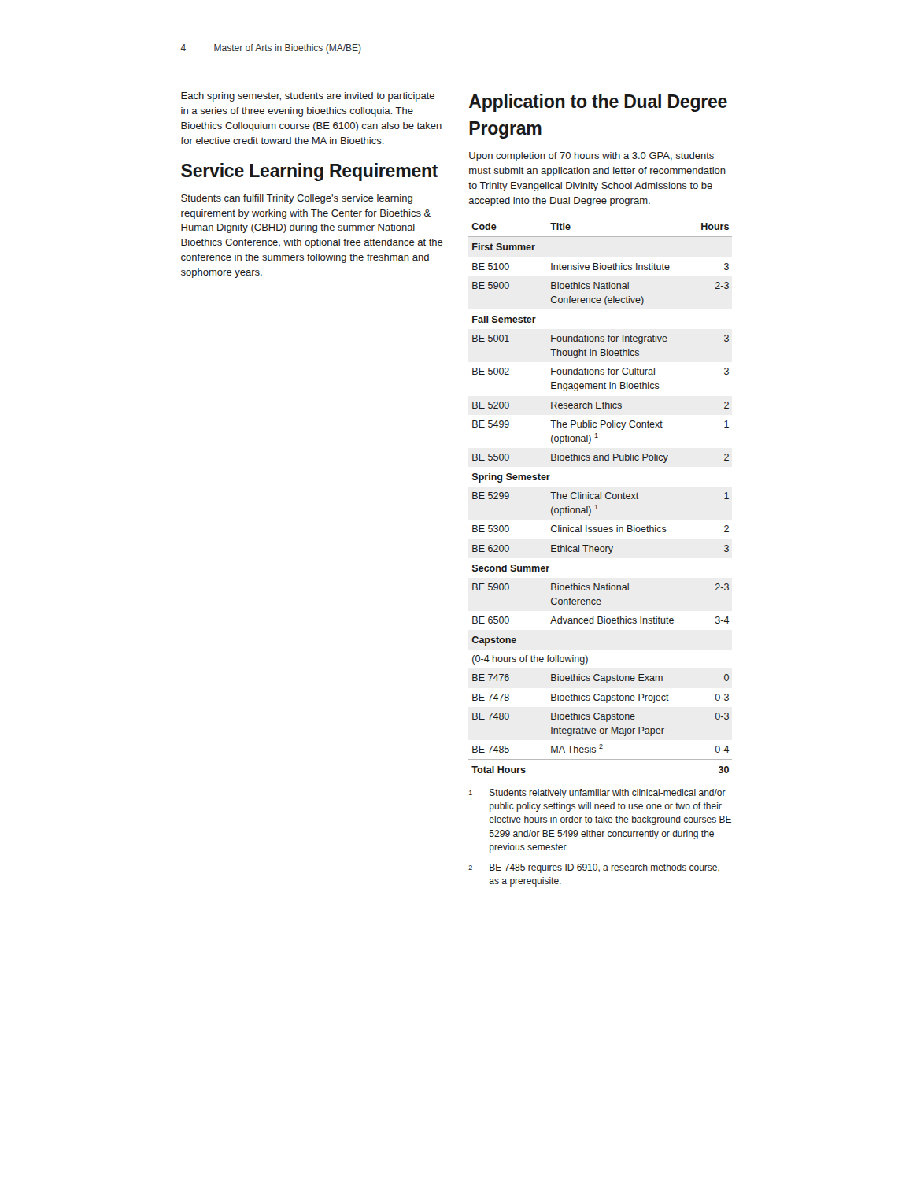4 Master of Arts in Bioethics (MA/BE)
Each spring semester, students are invited to participate in a series of three evening bioethics colloquia. The Bioethics Colloquium course (BE 6100) can also be taken for elective credit toward the MA in Bioethics.
Service Learning Requirement
Students can fulfill Trinity College's service learning requirement by working with The Center for Bioethics & Human Dignity (CBHD) during the summer National Bioethics Conference, with optional free attendance at the conference in the summers following the freshman and sophomore years.
Application to the Dual Degree Program
Upon completion of 70 hours with a 3.0 GPA, students must submit an application and letter of recommendation to Trinity Evangelical Divinity School Admissions to be accepted into the Dual Degree program.
| Code | Title | Hours |
| --- | --- | --- |
| First Summer |
| BE 5100 | Intensive Bioethics Institute | 3 |
| BE 5900 | Bioethics National Conference (elective) | 2-3 |
| Fall Semester |
| BE 5001 | Foundations for Integrative Thought in Bioethics | 3 |
| BE 5002 | Foundations for Cultural Engagement in Bioethics | 3 |
| BE 5200 | Research Ethics | 2 |
| BE 5499 | The Public Policy Context (optional) 1 | 1 |
| BE 5500 | Bioethics and Public Policy | 2 |
| Spring Semester |
| BE 5299 | The Clinical Context (optional) 1 | 1 |
| BE 5300 | Clinical Issues in Bioethics | 2 |
| BE 6200 | Ethical Theory | 3 |
| Second Summer |
| BE 5900 | Bioethics National Conference | 2-3 |
| BE 6500 | Advanced Bioethics Institute | 3-4 |
| Capstone |
| (0-4 hours of the following) |
| BE 7476 | Bioethics Capstone Exam | 0 |
| BE 7478 | Bioethics Capstone Project | 0-3 |
| BE 7480 | Bioethics Capstone Integrative or Major Paper | 0-3 |
| BE 7485 | MA Thesis 2 | 0-4 |
| Total Hours | 30 |
1
Students relatively unfamiliar with clinical-medical and/or public policy settings will need to use one or two of their elective hours in order to take the background courses BE 5299 and/or BE 5499 either concurrently or during the previous semester.
2
BE 7485 requires ID 6910, a research methods course, as a prerequisite.